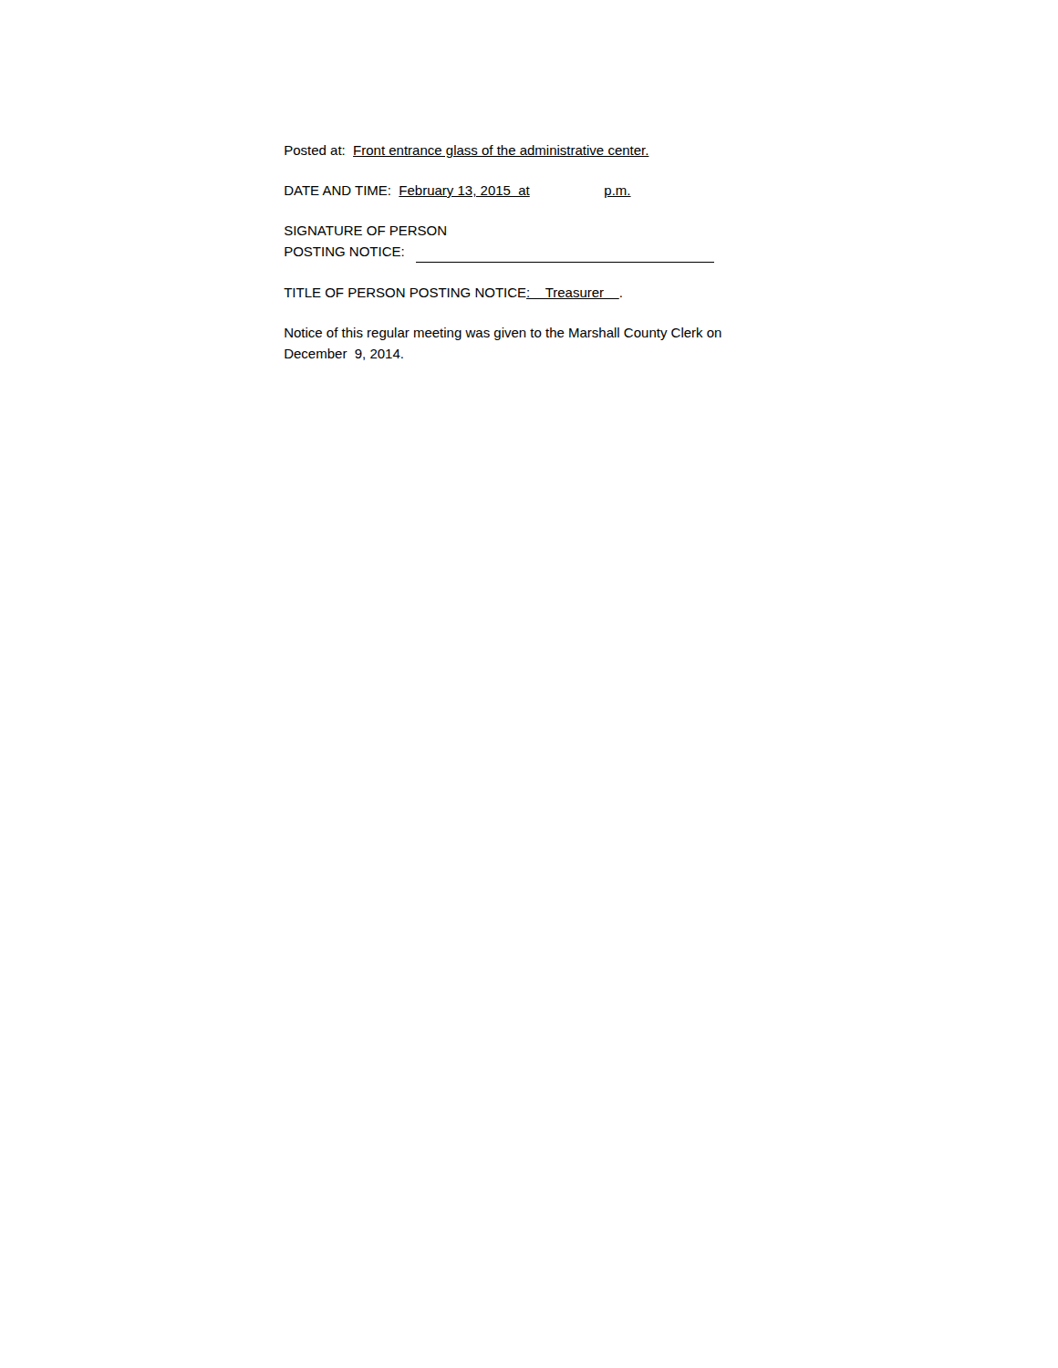Posted at: Front entrance glass of the administrative center.
DATE AND TIME: February 13, 2015 at p.m.
SIGNATURE OF PERSON POSTING NOTICE:
TITLE OF PERSON POSTING NOTICE: Treasurer .
Notice of this regular meeting was given to the Marshall County Clerk on December 9, 2014.